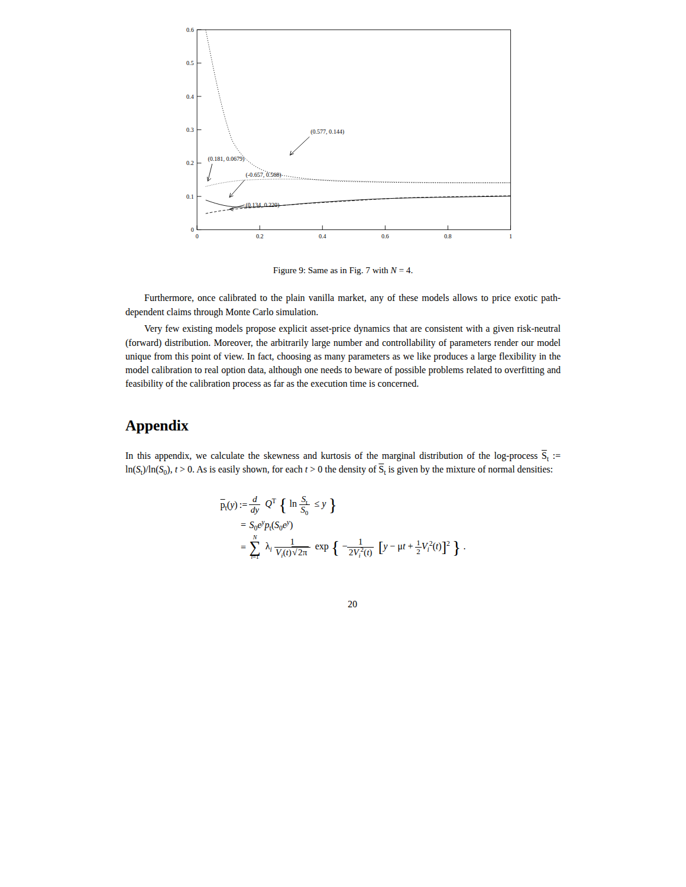0.6 0.5 0.4 0.3 0.2 0.1 0 0 0.2 0.4 0.6 0.8 1 (0.577, 0.144) (0.181, 0.0679) (-0.657, 0.568) (0.134, 0.220)
Figure 9: Same as in Fig. 7 with N = 4.
Furthermore, once calibrated to the plain vanilla market, any of these models allows to price exotic path-dependent claims through Monte Carlo simulation.
Very few existing models propose explicit asset-price dynamics that are consistent with a given risk-neutral (forward) distribution. Moreover, the arbitrarily large number and controllability of parameters render our model unique from this point of view. In fact, choosing as many parameters as we like produces a large flexibility in the model calibration to real option data, although one needs to beware of possible problems related to overfitting and feasibility of the calibration process as far as the execution time is concerned.
Appendix
In this appendix, we calculate the skewness and kurtosis of the marginal distribution of the log-process St := ln(St)/ln(S0), t > 0. As is easily shown, for each t > 0 the density of St is given by the mixture of normal densities:
| p t ( y ) | := | d dy Q T { ln S t S 0 ≤ y } |
| | = | S 0 e y p t ( S 0 e y ) |
| | = | N ∑ i =1 λ i 1 V i ( t ) √ 2π exp { − 1 2 V i 2 ( t ) [ y − μ t + 1 2 V i 2 ( t ) ] 2 } . |
20